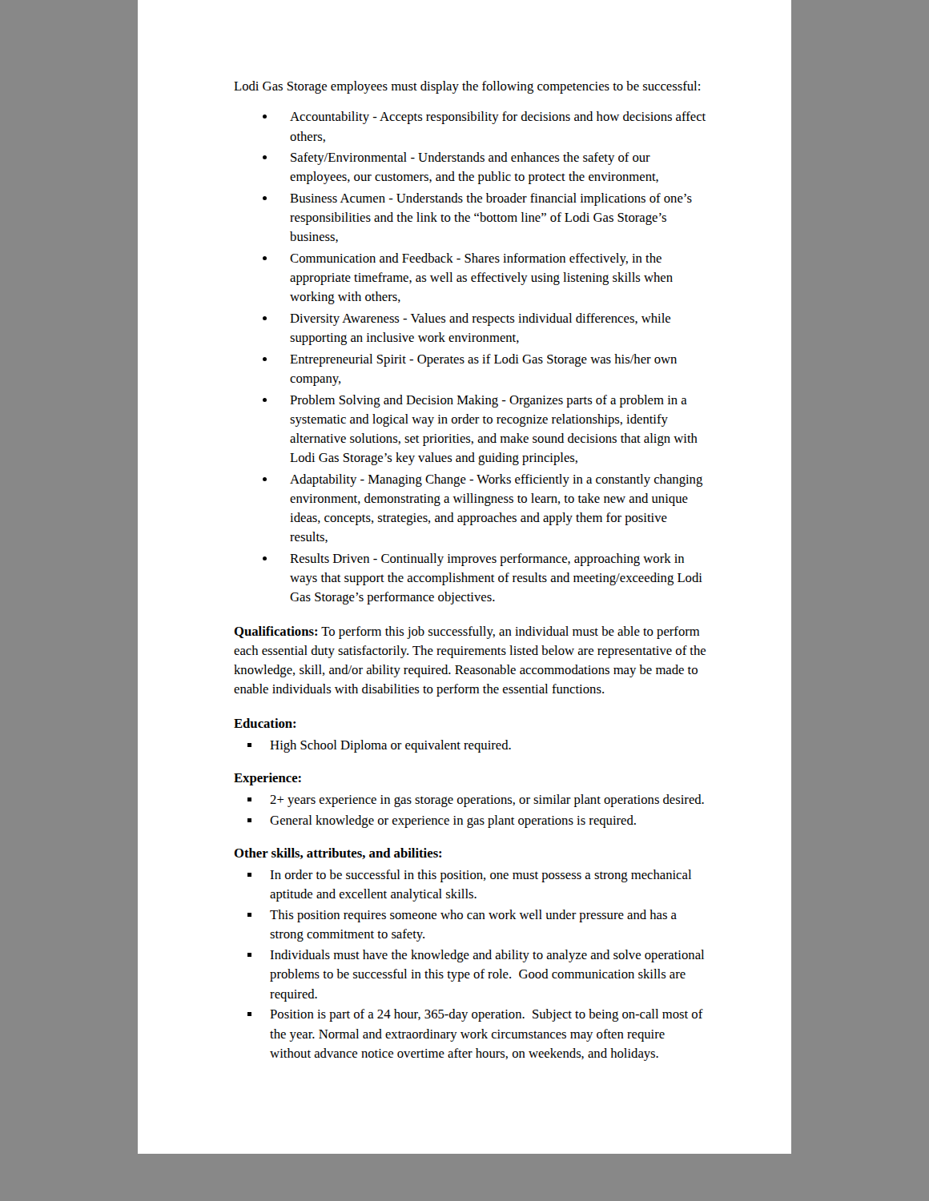Lodi Gas Storage employees must display the following competencies to be successful:
Accountability - Accepts responsibility for decisions and how decisions affect others,
Safety/Environmental - Understands and enhances the safety of our employees, our customers, and the public to protect the environment,
Business Acumen - Understands the broader financial implications of one’s responsibilities and the link to the “bottom line” of Lodi Gas Storage’s business,
Communication and Feedback - Shares information effectively, in the appropriate timeframe, as well as effectively using listening skills when working with others,
Diversity Awareness - Values and respects individual differences, while supporting an inclusive work environment,
Entrepreneurial Spirit - Operates as if Lodi Gas Storage was his/her own company,
Problem Solving and Decision Making - Organizes parts of a problem in a systematic and logical way in order to recognize relationships, identify alternative solutions, set priorities, and make sound decisions that align with Lodi Gas Storage’s key values and guiding principles,
Adaptability - Managing Change - Works efficiently in a constantly changing environment, demonstrating a willingness to learn, to take new and unique ideas, concepts, strategies, and approaches and apply them for positive results,
Results Driven - Continually improves performance, approaching work in ways that support the accomplishment of results and meeting/exceeding Lodi Gas Storage’s performance objectives.
Qualifications: To perform this job successfully, an individual must be able to perform each essential duty satisfactorily. The requirements listed below are representative of the knowledge, skill, and/or ability required. Reasonable accommodations may be made to enable individuals with disabilities to perform the essential functions.
Education:
High School Diploma or equivalent required.
Experience:
2+ years experience in gas storage operations, or similar plant operations desired.
General knowledge or experience in gas plant operations is required.
Other skills, attributes, and abilities:
In order to be successful in this position, one must possess a strong mechanical aptitude and excellent analytical skills.
This position requires someone who can work well under pressure and has a strong commitment to safety.
Individuals must have the knowledge and ability to analyze and solve operational problems to be successful in this type of role. Good communication skills are required.
Position is part of a 24 hour, 365-day operation. Subject to being on-call most of the year. Normal and extraordinary work circumstances may often require without advance notice overtime after hours, on weekends, and holidays.